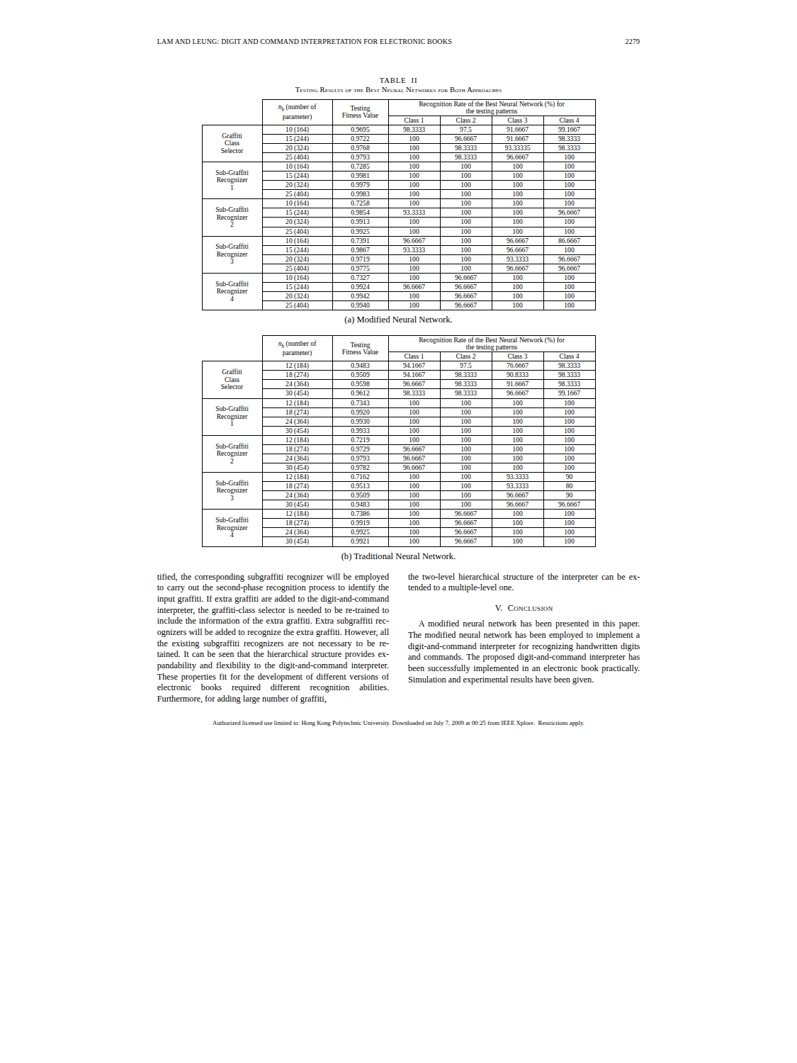LAM AND LEUNG: DIGIT AND COMMAND INTERPRETATION FOR ELECTRONIC BOOKS
2279
TABLE II
Testing Results of the Best Neural Networks for Both Approaches
| | n h (number of parameter) | Testing Fitness Value | Recognition Rate of the Best Neural Network (%) for the testing patterns |
| --- | --- | --- | --- |
| Class 1 | Class 2 | Class 3 | Class 4 |
| Graffiti Class Selector | 10 (164) | 0.9695 | 98.3333 | 97.5 | 91.6667 | 99.1667 |
| 15 (244) | 0.9722 | 100 | 96.6667 | 91.6667 | 98.3333 |
| 20 (324) | 0.9768 | 100 | 98.3333 | 93.33335 | 98.3333 |
| 25 (404) | 0.9793 | 100 | 98.3333 | 96.6667 | 100 |
| Sub-Graffiti Recognizer 1 | 10 (164) | 0.7285 | 100 | 100 | 100 | 100 |
| 15 (244) | 0.9981 | 100 | 100 | 100 | 100 |
| 20 (324) | 0.9979 | 100 | 100 | 100 | 100 |
| 25 (404) | 0.9983 | 100 | 100 | 100 | 100 |
| Sub-Graffiti Recognizer 2 | 10 (164) | 0.7258 | 100 | 100 | 100 | 100 |
| 15 (244) | 0.9854 | 93.3333 | 100 | 100 | 96.6667 |
| 20 (324) | 0.9913 | 100 | 100 | 100 | 100 |
| 25 (404) | 0.9925 | 100 | 100 | 100 | 100 |
| Sub-Graffiti Recognizer 3 | 10 (164) | 0.7391 | 96.6667 | 100 | 96.6667 | 86.6667 |
| 15 (244) | 0.9867 | 93.3333 | 100 | 96.6667 | 100 |
| 20 (324) | 0.9719 | 100 | 100 | 93.3333 | 96.6667 |
| 25 (404) | 0.9775 | 100 | 100 | 96.6667 | 96.6667 |
| Sub-Graffiti Recognizer 4 | 10 (164) | 0.7327 | 100 | 96.6667 | 100 | 100 |
| 15 (244) | 0.9924 | 96.6667 | 96.6667 | 100 | 100 |
| 20 (324) | 0.9942 | 100 | 96.6667 | 100 | 100 |
| 25 (404) | 0.9940 | 100 | 96.6667 | 100 | 100 |
(a) Modified Neural Network.
| | n h (number of parameter) | Testing Fitness Value | Recognition Rate of the Best Neural Network (%) for the testing patterns |
| --- | --- | --- | --- |
| Class 1 | Class 2 | Class 3 | Class 4 |
| Graffiti Class Selector | 12 (184) | 0.9483 | 94.1667 | 97.5 | 76.6667 | 98.3333 |
| 18 (274) | 0.9509 | 94.1667 | 98.3333 | 90.8333 | 98.3333 |
| 24 (364) | 0.9598 | 96.6667 | 98.3333 | 91.6667 | 98.3333 |
| 30 (454) | 0.9612 | 98.3333 | 98.3333 | 96.6667 | 99.1667 |
| Sub-Graffiti Recognizer 1 | 12 (184) | 0.7343 | 100 | 100 | 100 | 100 |
| 18 (274) | 0.9920 | 100 | 100 | 100 | 100 |
| 24 (364) | 0.9930 | 100 | 100 | 100 | 100 |
| 30 (454) | 0.9933 | 100 | 100 | 100 | 100 |
| Sub-Graffiti Recognizer 2 | 12 (184) | 0.7219 | 100 | 100 | 100 | 100 |
| 18 (274) | 0.9729 | 96.6667 | 100 | 100 | 100 |
| 24 (364) | 0.9793 | 96.6667 | 100 | 100 | 100 |
| 30 (454) | 0.9782 | 96.6667 | 100 | 100 | 100 |
| Sub-Graffiti Recognizer 3 | 12 (184) | 0.7162 | 100 | 100 | 93.3333 | 90 |
| 18 (274) | 0.9513 | 100 | 100 | 93.3333 | 80 |
| 24 (364) | 0.9509 | 100 | 100 | 96.6667 | 90 |
| 30 (454) | 0.9483 | 100 | 100 | 96.6667 | 96.6667 |
| Sub-Graffiti Recognizer 4 | 12 (184) | 0.7386 | 100 | 96.6667 | 100 | 100 |
| 18 (274) | 0.9919 | 100 | 96.6667 | 100 | 100 |
| 24 (364) | 0.9925 | 100 | 96.6667 | 100 | 100 |
| 30 (454) | 0.9921 | 100 | 96.6667 | 100 | 100 |
(b) Traditional Neural Network.
tified, the corresponding subgraffiti recognizer will be employed to carry out the second-phase recognition process to identify the input graffiti. If extra graffiti are added to the digit-and-command interpreter, the graffiti-class selector is needed to be re-trained to include the information of the extra graffiti. Extra subgraffiti recognizers will be added to recognize the extra graffiti. However, all the existing subgraffiti recognizers are not necessary to be retained. It can be seen that the hierarchical structure provides expandability and flexibility to the digit-and-command interpreter. These properties fit for the development of different versions of electronic books required different recognition abilities. Furthermore, for adding large number of graffiti,
the two-level hierarchical structure of the interpreter can be extended to a multiple-level one.
V. Conclusion
A modified neural network has been presented in this paper. The modified neural network has been employed to implement a digit-and-command interpreter for recognizing handwritten digits and commands. The proposed digit-and-command interpreter has been successfully implemented in an electronic book practically. Simulation and experimental results have been given.
Authorized licensed use limited to: Hong Kong Polytechnic University. Downloaded on July 7, 2009 at 00:25 from IEEE Xplore. Restrictions apply.